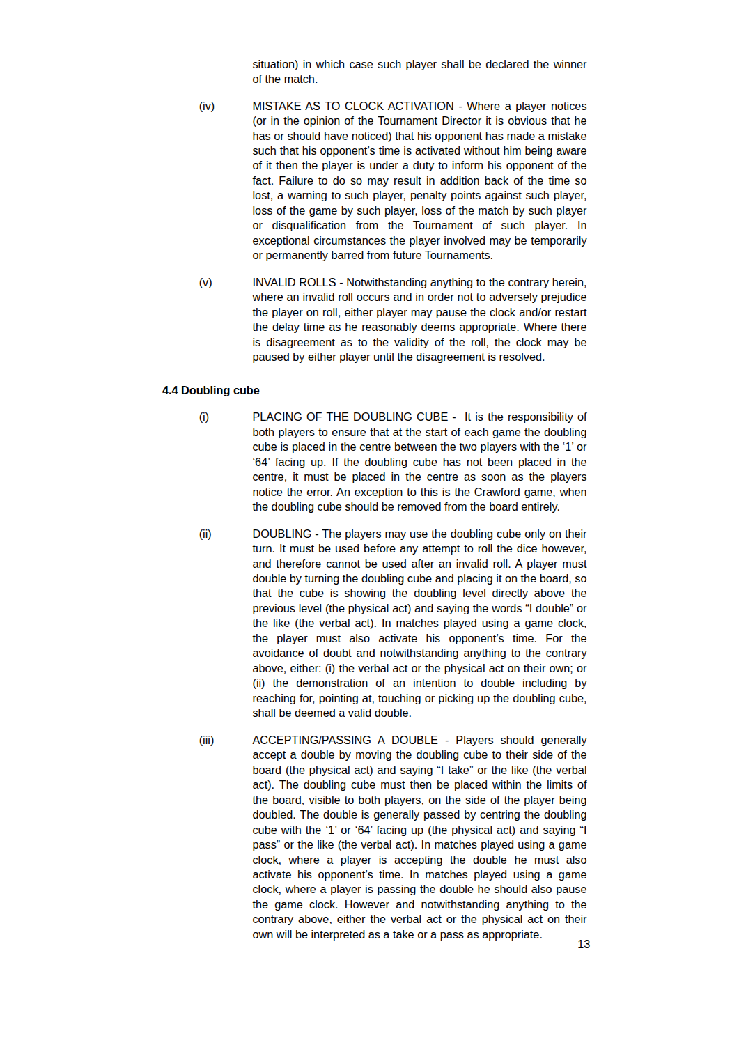situation) in which case such player shall be declared the winner of the match.
(iv)
MISTAKE AS TO CLOCK ACTIVATION - Where a player notices (or in the opinion of the Tournament Director it is obvious that he has or should have noticed) that his opponent has made a mistake such that his opponent’s time is activated without him being aware of it then the player is under a duty to inform his opponent of the fact. Failure to do so may result in addition back of the time so lost, a warning to such player, penalty points against such player, loss of the game by such player, loss of the match by such player or disqualification from the Tournament of such player. In exceptional circumstances the player involved may be temporarily or permanently barred from future Tournaments.
(v)
INVALID ROLLS - Notwithstanding anything to the contrary herein, where an invalid roll occurs and in order not to adversely prejudice the player on roll, either player may pause the clock and/or restart the delay time as he reasonably deems appropriate. Where there is disagreement as to the validity of the roll, the clock may be paused by either player until the disagreement is resolved.
4.4 Doubling cube
(i)
PLACING OF THE DOUBLING CUBE - It is the responsibility of both players to ensure that at the start of each game the doubling cube is placed in the centre between the two players with the ‘1’ or ‘64’ facing up. If the doubling cube has not been placed in the centre, it must be placed in the centre as soon as the players notice the error. An exception to this is the Crawford game, when the doubling cube should be removed from the board entirely.
(ii)
DOUBLING - The players may use the doubling cube only on their turn. It must be used before any attempt to roll the dice however, and therefore cannot be used after an invalid roll. A player must double by turning the doubling cube and placing it on the board, so that the cube is showing the doubling level directly above the previous level (the physical act) and saying the words “I double” or the like (the verbal act). In matches played using a game clock, the player must also activate his opponent’s time. For the avoidance of doubt and notwithstanding anything to the contrary above, either: (i) the verbal act or the physical act on their own; or (ii) the demonstration of an intention to double including by reaching for, pointing at, touching or picking up the doubling cube, shall be deemed a valid double.
(iii)
ACCEPTING/PASSING A DOUBLE - Players should generally accept a double by moving the doubling cube to their side of the board (the physical act) and saying “I take” or the like (the verbal act). The doubling cube must then be placed within the limits of the board, visible to both players, on the side of the player being doubled. The double is generally passed by centring the doubling cube with the ‘1’ or ‘64’ facing up (the physical act) and saying “I pass” or the like (the verbal act). In matches played using a game clock, where a player is accepting the double he must also activate his opponent’s time. In matches played using a game clock, where a player is passing the double he should also pause the game clock. However and notwithstanding anything to the contrary above, either the verbal act or the physical act on their own will be interpreted as a take or a pass as appropriate.
13